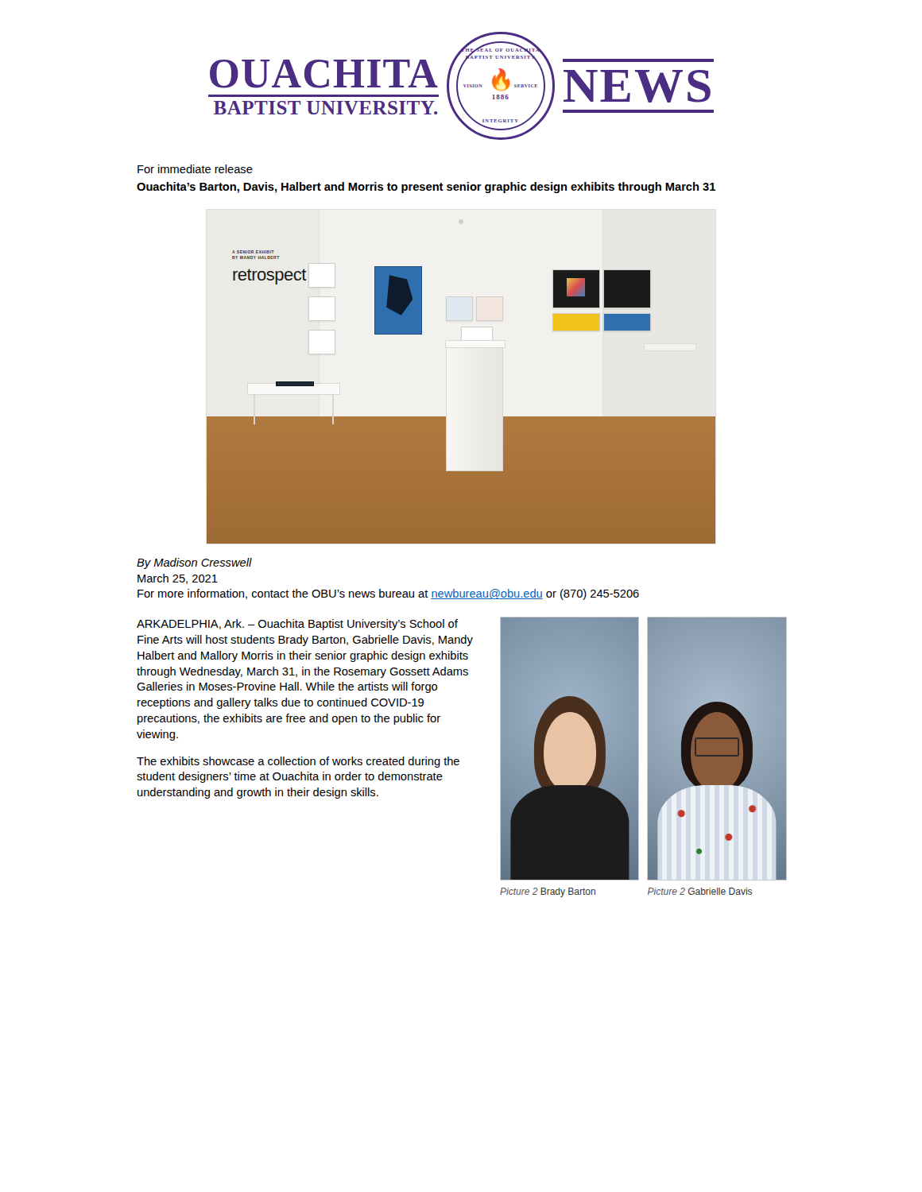OUACHITA
BAPTIST UNIVERSITY.
THE SEAL OF OUACHITA BAPTIST UNIVERSITY
VISION SERVICE
🔥
1886
INTEGRITY
NEWS
For immediate release
Ouachita’s Barton, Davis, Halbert and Morris to present senior graphic design exhibits through March 31
A SENIOR EXHIBIT
BY MANDY HALBERT
retrospect
By Madison Cresswell
March 25, 2021
For more information, contact the OBU’s news bureau at newbureau@obu.edu or (870) 245-5206
ARKADELPHIA, Ark. – Ouachita Baptist University’s School of Fine Arts will host students Brady Barton, Gabrielle Davis, Mandy Halbert and Mallory Morris in their senior graphic design exhibits through Wednesday, March 31, in the Rosemary Gossett Adams Galleries in Moses-Provine Hall. While the artists will forgo receptions and gallery talks due to continued COVID-19 precautions, the exhibits are free and open to the public for viewing.
The exhibits showcase a collection of works created during the student designers’ time at Ouachita in order to demonstrate understanding and growth in their design skills.
Picture 2 Brady Barton
Picture 2 Gabrielle Davis